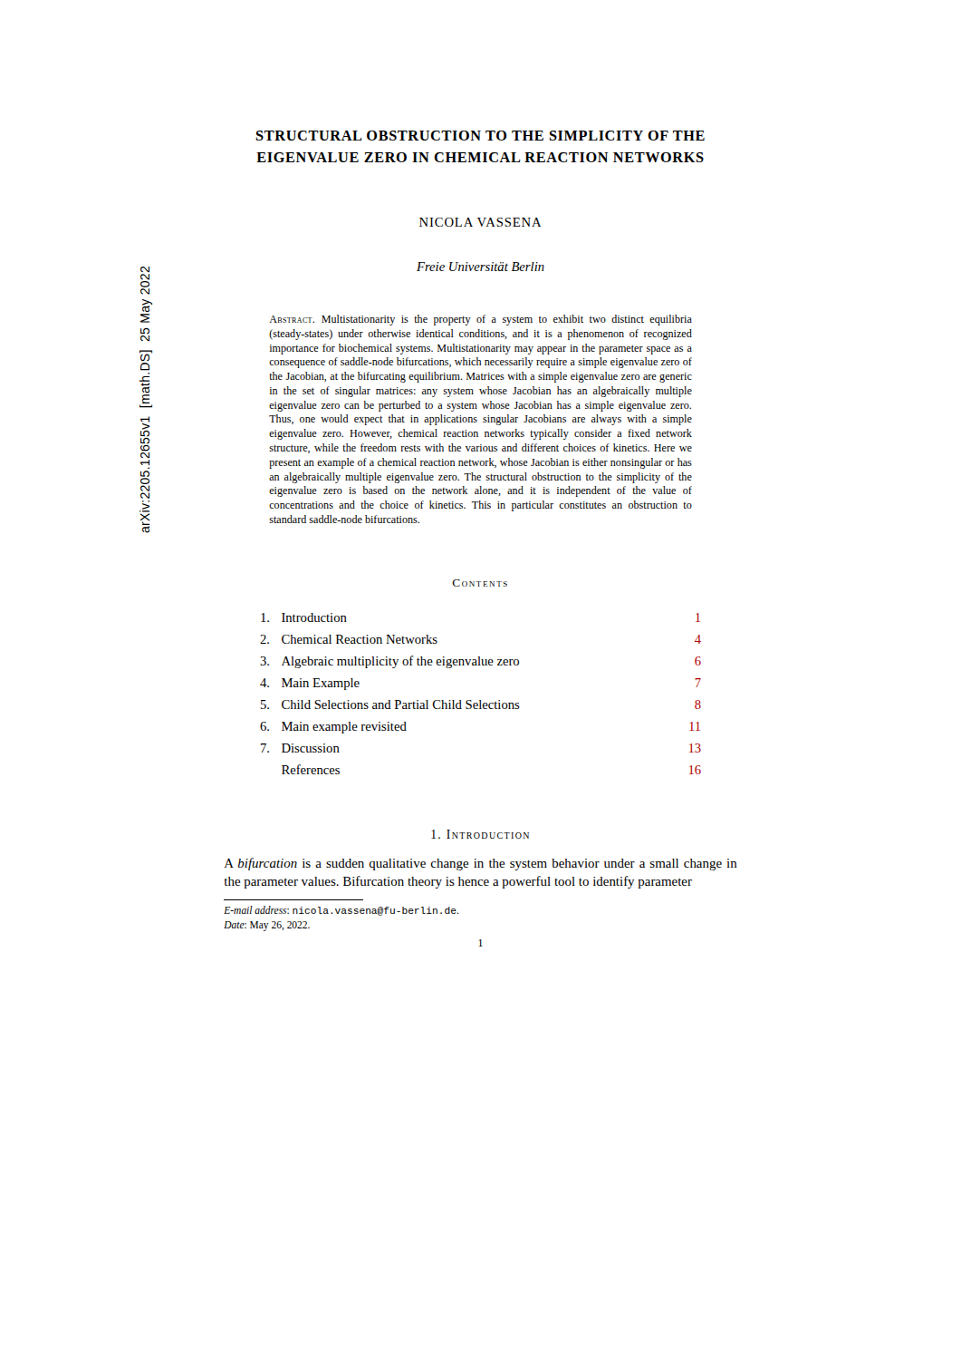arXiv:2205.12655v1 [math.DS] 25 May 2022
Structural obstruction to the simplicity of the
eigenvalue zero in chemical reaction networks
Nicola Vassena
Freie Universität Berlin
Abstract. Multistationarity is the property of a system to exhibit two distinct equilibria (steady-states) under otherwise identical conditions, and it is a phenomenon of recognized importance for biochemical systems. Multistationarity may appear in the parameter space as a consequence of saddle-node bifurcations, which necessarily require a simple eigenvalue zero of the Jacobian, at the bifurcating equilibrium. Matrices with a simple eigenvalue zero are generic in the set of singular matrices: any system whose Jacobian has an algebraically multiple eigenvalue zero can be perturbed to a system whose Jacobian has a simple eigenvalue zero. Thus, one would expect that in applications singular Jacobians are always with a simple eigenvalue zero. However, chemical reaction networks typically consider a fixed network structure, while the freedom rests with the various and different choices of kinetics. Here we present an example of a chemical reaction network, whose Jacobian is either nonsingular or has an algebraically multiple eigenvalue zero. The structural obstruction to the simplicity of the eigenvalue zero is based on the network alone, and it is independent of the value of concentrations and the choice of kinetics. This in particular constitutes an obstruction to standard saddle-node bifurcations.
Contents
| 1. | Introduction | 1 |
| 2. | Chemical Reaction Networks | 4 |
| 3. | Algebraic multiplicity of the eigenvalue zero | 6 |
| 4. | Main Example | 7 |
| 5. | Child Selections and Partial Child Selections | 8 |
| 6. | Main example revisited | 11 |
| 7. | Discussion | 13 |
| | References | 16 |
1. Introduction
A bifurcation is a sudden qualitative change in the system behavior under a small change in the parameter values. Bifurcation theory is hence a powerful tool to identify parameter
E-mail address: nicola.vassena@fu-berlin.de.
Date: May 26, 2022.
1